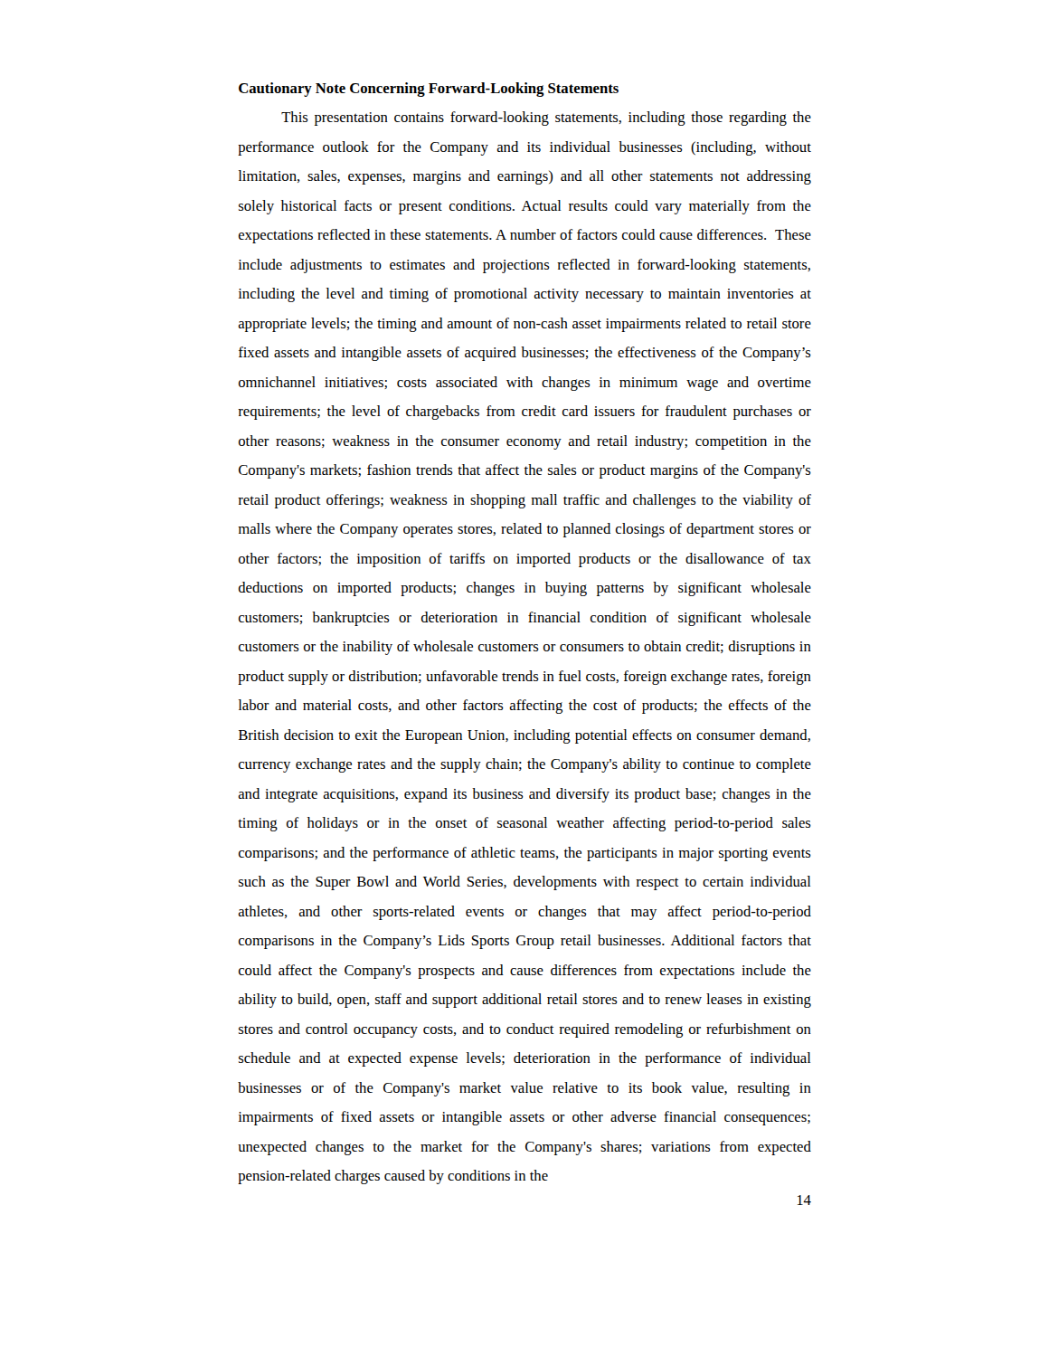Cautionary Note Concerning Forward-Looking Statements
This presentation contains forward-looking statements, including those regarding the performance outlook for the Company and its individual businesses (including, without limitation, sales, expenses, margins and earnings) and all other statements not addressing solely historical facts or present conditions. Actual results could vary materially from the expectations reflected in these statements. A number of factors could cause differences. These include adjustments to estimates and projections reflected in forward-looking statements, including the level and timing of promotional activity necessary to maintain inventories at appropriate levels; the timing and amount of non-cash asset impairments related to retail store fixed assets and intangible assets of acquired businesses; the effectiveness of the Company’s omnichannel initiatives; costs associated with changes in minimum wage and overtime requirements; the level of chargebacks from credit card issuers for fraudulent purchases or other reasons; weakness in the consumer economy and retail industry; competition in the Company's markets; fashion trends that affect the sales or product margins of the Company's retail product offerings; weakness in shopping mall traffic and challenges to the viability of malls where the Company operates stores, related to planned closings of department stores or other factors; the imposition of tariffs on imported products or the disallowance of tax deductions on imported products; changes in buying patterns by significant wholesale customers; bankruptcies or deterioration in financial condition of significant wholesale customers or the inability of wholesale customers or consumers to obtain credit; disruptions in product supply or distribution; unfavorable trends in fuel costs, foreign exchange rates, foreign labor and material costs, and other factors affecting the cost of products; the effects of the British decision to exit the European Union, including potential effects on consumer demand, currency exchange rates and the supply chain; the Company's ability to continue to complete and integrate acquisitions, expand its business and diversify its product base; changes in the timing of holidays or in the onset of seasonal weather affecting period-to-period sales comparisons; and the performance of athletic teams, the participants in major sporting events such as the Super Bowl and World Series, developments with respect to certain individual athletes, and other sports-related events or changes that may affect period-to-period comparisons in the Company’s Lids Sports Group retail businesses. Additional factors that could affect the Company's prospects and cause differences from expectations include the ability to build, open, staff and support additional retail stores and to renew leases in existing stores and control occupancy costs, and to conduct required remodeling or refurbishment on schedule and at expected expense levels; deterioration in the performance of individual businesses or of the Company's market value relative to its book value, resulting in impairments of fixed assets or intangible assets or other adverse financial consequences; unexpected changes to the market for the Company's shares; variations from expected pension-related charges caused by conditions in the
14